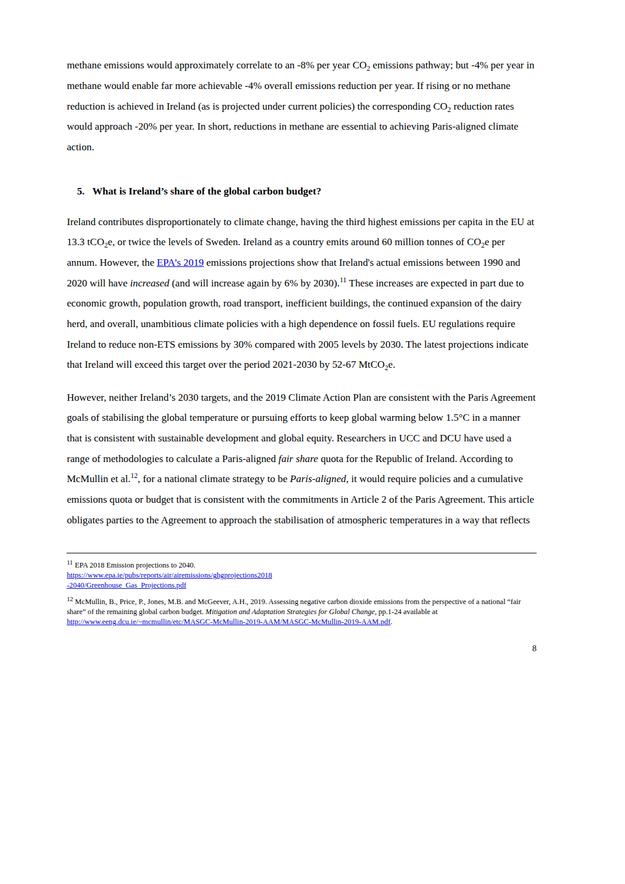methane emissions would approximately correlate to an -8% per year CO2 emissions pathway; but -4% per year in methane would enable far more achievable -4% overall emissions reduction per year. If rising or no methane reduction is achieved in Ireland (as is projected under current policies) the corresponding CO2 reduction rates would approach -20% per year. In short, reductions in methane are essential to achieving Paris-aligned climate action.
5. What is Ireland’s share of the global carbon budget?
Ireland contributes disproportionately to climate change, having the third highest emissions per capita in the EU at 13.3 tCO2e, or twice the levels of Sweden. Ireland as a country emits around 60 million tonnes of CO2e per annum. However, the EPA’s 2019 emissions projections show that Ireland's actual emissions between 1990 and 2020 will have increased (and will increase again by 6% by 2030).11 These increases are expected in part due to economic growth, population growth, road transport, inefficient buildings, the continued expansion of the dairy herd, and overall, unambitious climate policies with a high dependence on fossil fuels. EU regulations require Ireland to reduce non‑ETS emissions by 30% compared with 2005 levels by 2030. The latest projections indicate that Ireland will exceed this target over the period 2021‑2030 by 52‑67 MtCO2e.
However, neither Ireland’s 2030 targets, and the 2019 Climate Action Plan are consistent with the Paris Agreement goals of stabilising the global temperature or pursuing efforts to keep global warming below 1.5°C in a manner that is consistent with sustainable development and global equity. Researchers in UCC and DCU have used a range of methodologies to calculate a Paris-aligned fair share quota for the Republic of Ireland. According to McMullin et al.12, for a national climate strategy to be Paris-aligned, it would require policies and a cumulative emissions quota or budget that is consistent with the commitments in Article 2 of the Paris Agreement. This article obligates parties to the Agreement to approach the stabilisation of atmospheric temperatures in a way that reflects
11 EPA 2018 Emission projections to 2040.
https://www.epa.ie/pubs/reports/air/airemissions/ghgprojections2018
-2040/Greenhouse_Gas_Projections.pdf
12 McMullin, B., Price, P., Jones, M.B. and McGeever, A.H., 2019. Assessing negative carbon dioxide emissions from the perspective of a national “fair share” of the remaining global carbon budget. Mitigation and Adaptation Strategies for Global Change, pp.1-24 available at
http://www.eeng.dcu.ie/~mcmullin/etc/MASGC-McMullin-2019-AAM/MASGC-McMullin-2019-AAM.pdf.
8